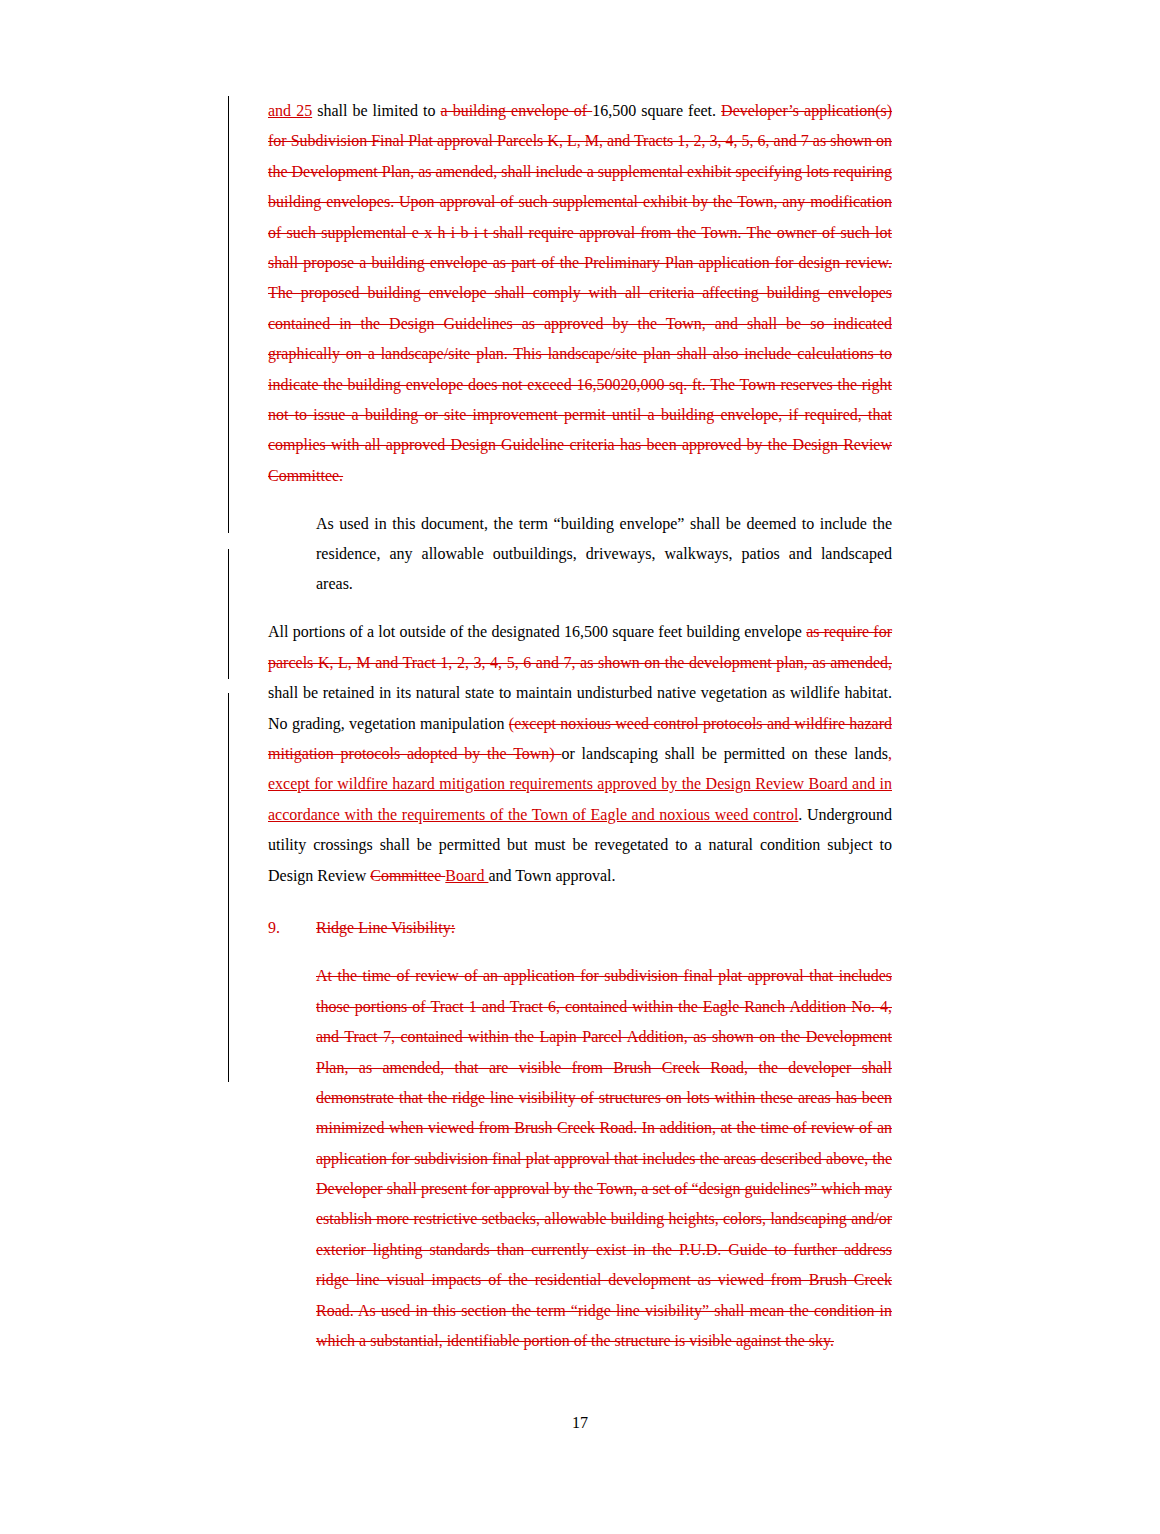and 25 shall be limited to a building envelope of 16,500 square feet. Developer’s application(s) for Subdivision Final Plat approval Parcels K, L, M, and Tracts 1, 2, 3, 4, 5, 6, and 7 as shown on the Development Plan, as amended, shall include a supplemental exhibit specifying lots requiring building envelopes. Upon approval of such supplemental exhibit by the Town, any modification of such supplemental e x h i b i t shall require approval from the Town. The owner of such lot shall propose a building envelope as part of the Preliminary Plan application for design review. The proposed building envelope shall comply with all criteria affecting building envelopes contained in the Design Guidelines as approved by the Town, and shall be so indicated graphically on a landscape/site plan. This landscape/site plan shall also include calculations to indicate the building envelope does not exceed 16,50020,000 sq. ft. The Town reserves the right not to issue a building or site improvement permit until a building envelope, if required, that complies with all approved Design Guideline criteria has been approved by the Design Review Committee.
As used in this document, the term “building envelope” shall be deemed to include the residence, any allowable outbuildings, driveways, walkways, patios and landscaped areas.
All portions of a lot outside of the designated 16,500 square feet building envelope as require for parcels K, L, M and Tract 1, 2, 3, 4, 5, 6 and 7, as shown on the development plan, as amended, shall be retained in its natural state to maintain undisturbed native vegetation as wildlife habitat. No grading, vegetation manipulation (except noxious weed control protocols and wildfire hazard mitigation protocols adopted by the Town) or landscaping shall be permitted on these lands, except for wildfire hazard mitigation requirements approved by the Design Review Board and in accordance with the requirements of the Town of Eagle and noxious weed control. Underground utility crossings shall be permitted but must be revegetated to a natural condition subject to Design Review Committee Board and Town approval.
9. Ridge Line Visibility:
At the time of review of an application for subdivision final plat approval that includes those portions of Tract 1 and Tract 6, contained within the Eagle Ranch Addition No. 4, and Tract 7, contained within the Lapin Parcel Addition, as shown on the Development Plan, as amended, that are visible from Brush Creek Road, the developer shall demonstrate that the ridge line visibility of structures on lots within these areas has been minimized when viewed from Brush Creek Road. In addition, at the time of review of an application for subdivision final plat approval that includes the areas described above, the Developer shall present for approval by the Town, a set of “design guidelines” which may establish more restrictive setbacks, allowable building heights, colors, landscaping and/or exterior lighting standards than currently exist in the P.U.D. Guide to further address ridge line visual impacts of the residential development as viewed from Brush Creek Road. As used in this section the term “ridge line visibility” shall mean the condition in which a substantial, identifiable portion of the structure is visible against the sky.
17